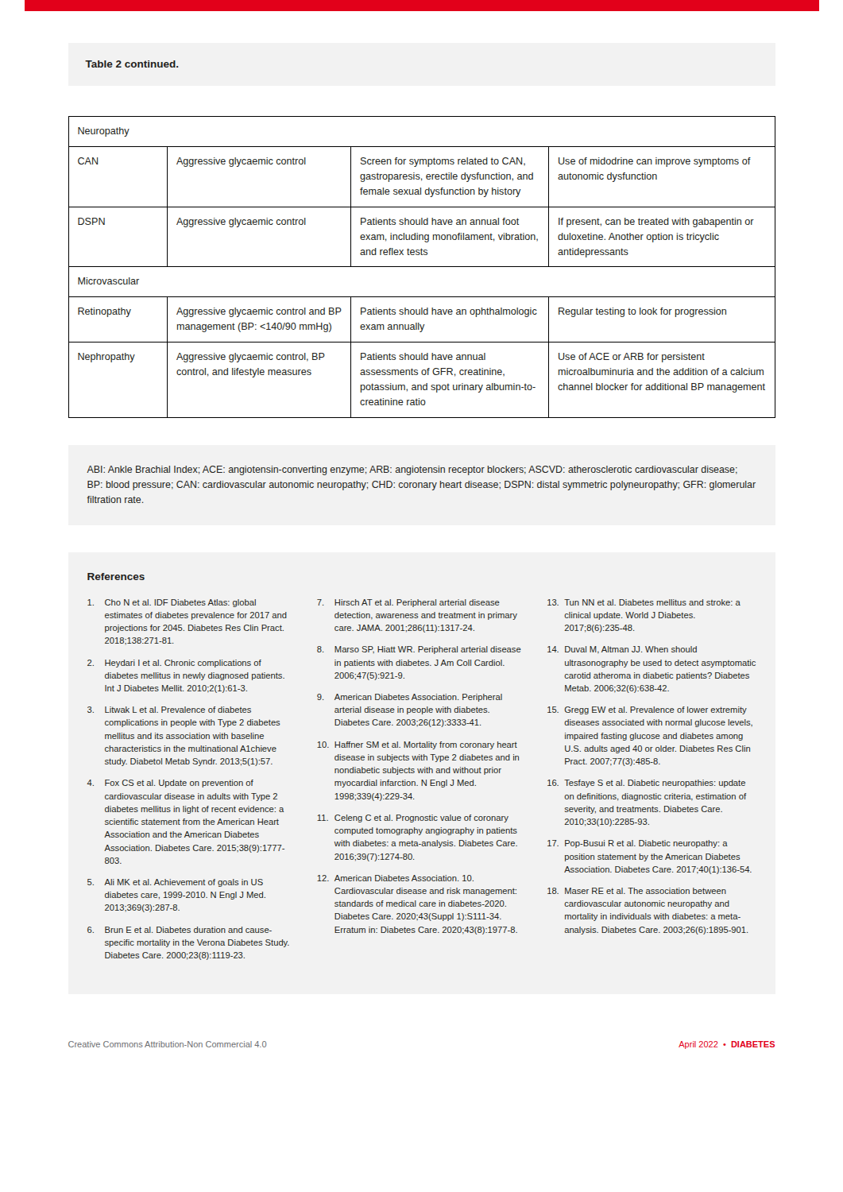Table 2 continued.
| Neuropathy |
| CAN | Aggressive glycaemic control | Screen for symptoms related to CAN, gastroparesis, erectile dysfunction, and female sexual dysfunction by history | Use of midodrine can improve symptoms of autonomic dysfunction |
| DSPN | Aggressive glycaemic control | Patients should have an annual foot exam, including monofilament, vibration, and reflex tests | If present, can be treated with gabapentin or duloxetine. Another option is tricyclic antidepressants |
| Microvascular |
| Retinopathy | Aggressive glycaemic control and BP management (BP: <140/90 mmHg) | Patients should have an ophthalmologic exam annually | Regular testing to look for progression |
| Nephropathy | Aggressive glycaemic control, BP control, and lifestyle measures | Patients should have annual assessments of GFR, creatinine, potassium, and spot urinary albumin-to-creatinine ratio | Use of ACE or ARB for persistent microalbuminuria and the addition of a calcium channel blocker for additional BP management |
ABI: Ankle Brachial Index; ACE: angiotensin-converting enzyme; ARB: angiotensin receptor blockers; ASCVD: atherosclerotic cardiovascular disease; BP: blood pressure; CAN: cardiovascular autonomic neuropathy; CHD: coronary heart disease; DSPN: distal symmetric polyneuropathy; GFR: glomerular filtration rate.
References
1. Cho N et al. IDF Diabetes Atlas: global estimates of diabetes prevalence for 2017 and projections for 2045. Diabetes Res Clin Pract. 2018;138:271-81.
2. Heydari I et al. Chronic complications of diabetes mellitus in newly diagnosed patients. Int J Diabetes Mellit. 2010;2(1):61-3.
3. Litwak L et al. Prevalence of diabetes complications in people with Type 2 diabetes mellitus and its association with baseline characteristics in the multinational A1chieve study. Diabetol Metab Syndr. 2013;5(1):57.
4. Fox CS et al. Update on prevention of cardiovascular disease in adults with Type 2 diabetes mellitus in light of recent evidence: a scientific statement from the American Heart Association and the American Diabetes Association. Diabetes Care. 2015;38(9):1777-803.
5. Ali MK et al. Achievement of goals in US diabetes care, 1999-2010. N Engl J Med. 2013;369(3):287-8.
6. Brun E et al. Diabetes duration and cause-specific mortality in the Verona Diabetes Study. Diabetes Care. 2000;23(8):1119-23.
7. Hirsch AT et al. Peripheral arterial disease detection, awareness and treatment in primary care. JAMA. 2001;286(11):1317-24.
8. Marso SP, Hiatt WR. Peripheral arterial disease in patients with diabetes. J Am Coll Cardiol. 2006;47(5):921-9.
9. American Diabetes Association. Peripheral arterial disease in people with diabetes. Diabetes Care. 2003;26(12):3333-41.
10. Haffner SM et al. Mortality from coronary heart disease in subjects with Type 2 diabetes and in nondiabetic subjects with and without prior myocardial infarction. N Engl J Med. 1998;339(4):229-34.
11. Celeng C et al. Prognostic value of coronary computed tomography angiography in patients with diabetes: a meta-analysis. Diabetes Care. 2016;39(7):1274-80.
12. American Diabetes Association. 10. Cardiovascular disease and risk management: standards of medical care in diabetes-2020. Diabetes Care. 2020;43(Suppl 1):S111-34. Erratum in: Diabetes Care. 2020;43(8):1977-8.
13. Tun NN et al. Diabetes mellitus and stroke: a clinical update. World J Diabetes. 2017;8(6):235-48.
14. Duval M, Altman JJ. When should ultrasonography be used to detect asymptomatic carotid atheroma in diabetic patients? Diabetes Metab. 2006;32(6):638-42.
15. Gregg EW et al. Prevalence of lower extremity diseases associated with normal glucose levels, impaired fasting glucose and diabetes among U.S. adults aged 40 or older. Diabetes Res Clin Pract. 2007;77(3):485-8.
16. Tesfaye S et al. Diabetic neuropathies: update on definitions, diagnostic criteria, estimation of severity, and treatments. Diabetes Care. 2010;33(10):2285-93.
17. Pop-Busui R et al. Diabetic neuropathy: a position statement by the American Diabetes Association. Diabetes Care. 2017;40(1):136-54.
18. Maser RE et al. The association between cardiovascular autonomic neuropathy and mortality in individuals with diabetes: a meta-analysis. Diabetes Care. 2003;26(6):1895-901.
Creative Commons Attribution-Non Commercial 4.0
April 2022 • DIABETES